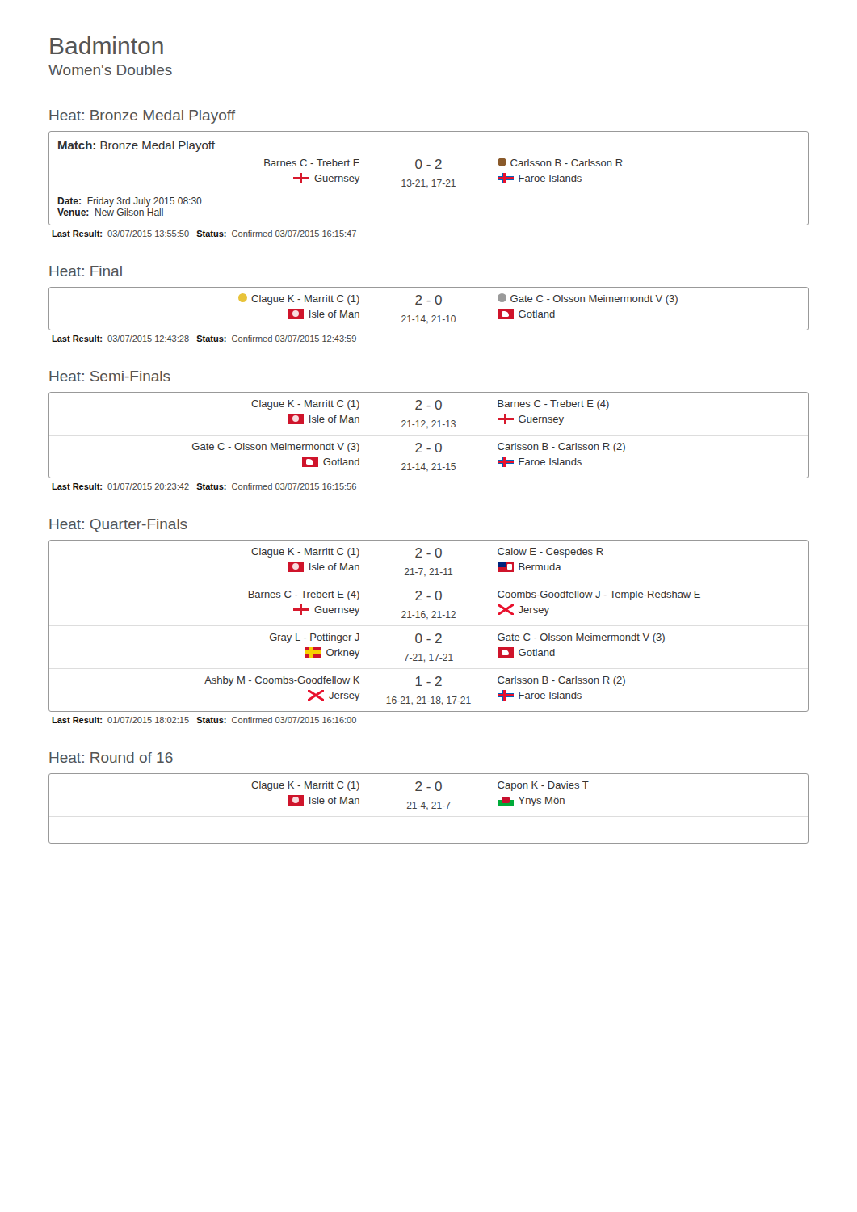Badminton
Women's Doubles
Heat: Bronze Medal Playoff
Match: Bronze Medal Playoff
| Barnes C - Trebert E Guernsey | 0 - 2 13-21, 17-21 | Carlsson B - Carlsson R Faroe Islands |
Date: Friday 3rd July 2015 08:30
Venue: New Gilson Hall
Last Result: 03/07/2015 13:55:50 Status: Confirmed 03/07/2015 16:15:47
Heat: Final
| Clague K - Marritt C (1) Isle of Man | 2 - 0 21-14, 21-10 | Gate C - Olsson Meimermondt V (3) Gotland |
Last Result: 03/07/2015 12:43:28 Status: Confirmed 03/07/2015 12:43:59
Heat: Semi-Finals
| Clague K - Marritt C (1) Isle of Man | 2 - 0 21-12, 21-13 | Barnes C - Trebert E (4) Guernsey |
| Gate C - Olsson Meimermondt V (3) Gotland | 2 - 0 21-14, 21-15 | Carlsson B - Carlsson R (2) Faroe Islands |
Last Result: 01/07/2015 20:23:42 Status: Confirmed 03/07/2015 16:15:56
Heat: Quarter-Finals
| Clague K - Marritt C (1) Isle of Man | 2 - 0 21-7, 21-11 | Calow E - Cespedes R Bermuda |
| Barnes C - Trebert E (4) Guernsey | 2 - 0 21-16, 21-12 | Coombs-Goodfellow J - Temple-Redshaw E Jersey |
| Gray L - Pottinger J Orkney | 0 - 2 7-21, 17-21 | Gate C - Olsson Meimermondt V (3) Gotland |
| Ashby M - Coombs-Goodfellow K Jersey | 1 - 2 16-21, 21-18, 17-21 | Carlsson B - Carlsson R (2) Faroe Islands |
Last Result: 01/07/2015 18:02:15 Status: Confirmed 03/07/2015 16:16:00
Heat: Round of 16
| Clague K - Marritt C (1) Isle of Man | 2 - 0 21-4, 21-7 | Capon K - Davies T Ynys Môn |